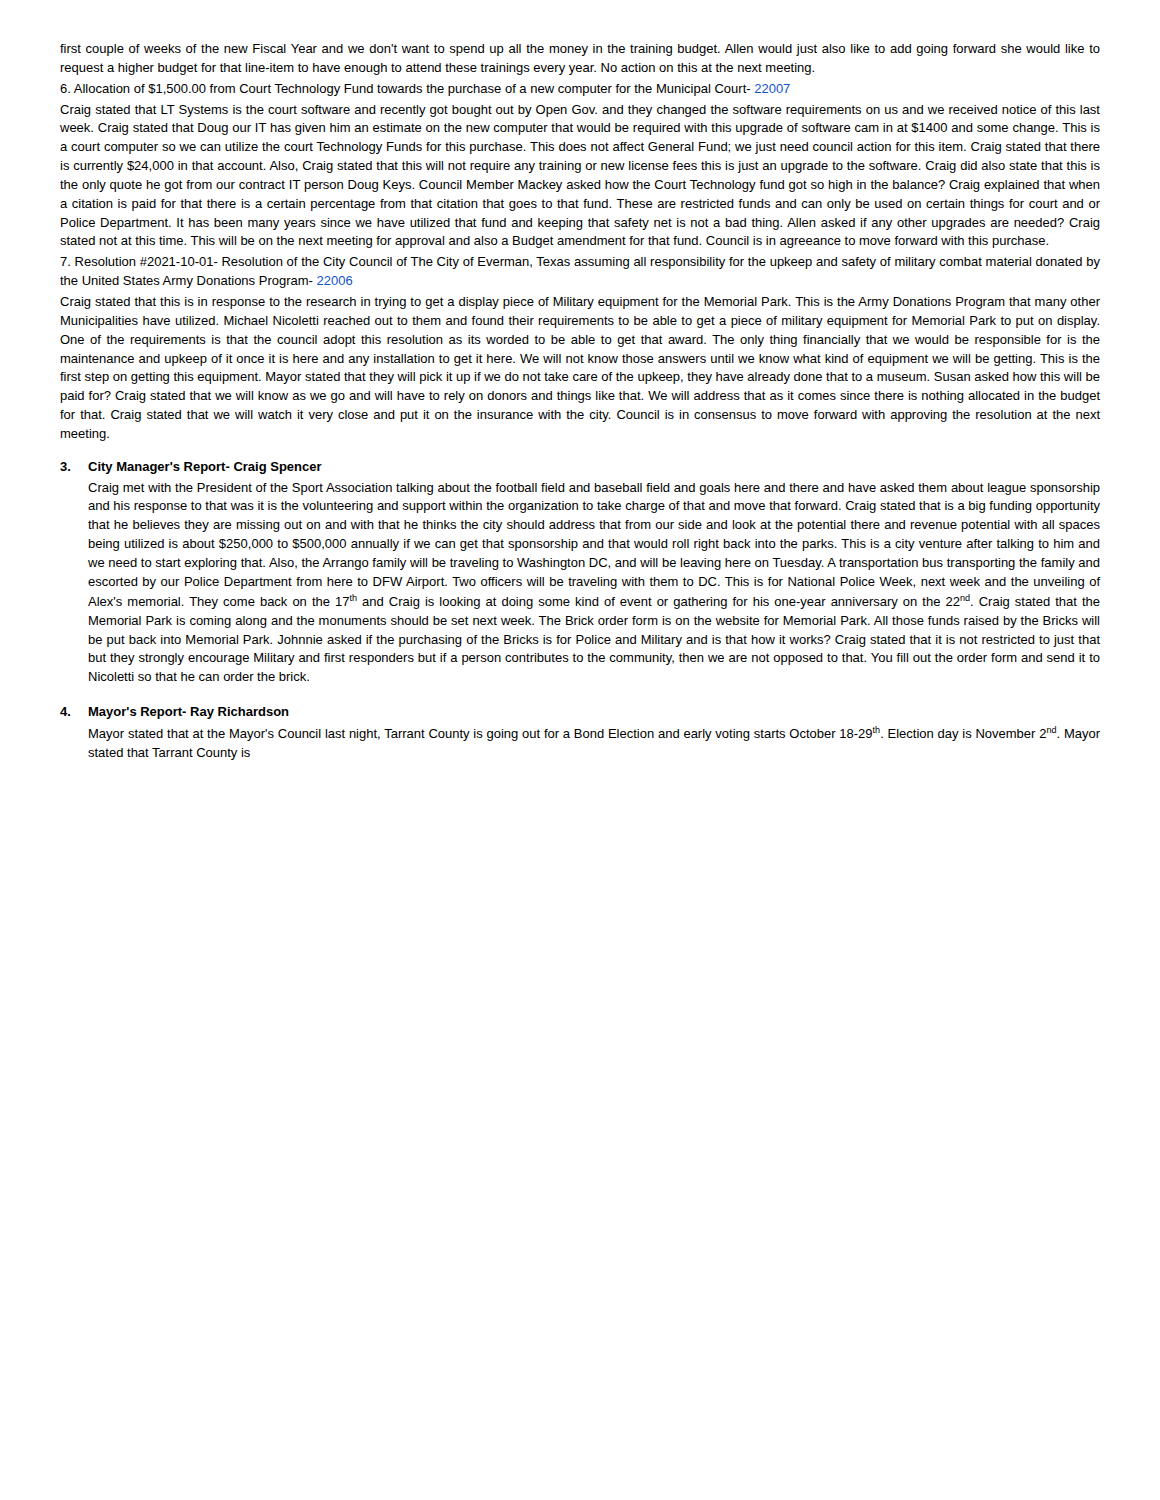first couple of weeks of the new Fiscal Year and we don't want to spend up all the money in the training budget. Allen would just also like to add going forward she would like to request a higher budget for that line-item to have enough to attend these trainings every year. No action on this at the next meeting.
6. Allocation of $1,500.00 from Court Technology Fund towards the purchase of a new computer for the Municipal Court- 22007
Craig stated that LT Systems is the court software and recently got bought out by Open Gov. and they changed the software requirements on us and we received notice of this last week. Craig stated that Doug our IT has given him an estimate on the new computer that would be required with this upgrade of software cam in at $1400 and some change. This is a court computer so we can utilize the court Technology Funds for this purchase. This does not affect General Fund; we just need council action for this item. Craig stated that there is currently $24,000 in that account. Also, Craig stated that this will not require any training or new license fees this is just an upgrade to the software. Craig did also state that this is the only quote he got from our contract IT person Doug Keys. Council Member Mackey asked how the Court Technology fund got so high in the balance? Craig explained that when a citation is paid for that there is a certain percentage from that citation that goes to that fund. These are restricted funds and can only be used on certain things for court and or Police Department. It has been many years since we have utilized that fund and keeping that safety net is not a bad thing. Allen asked if any other upgrades are needed? Craig stated not at this time. This will be on the next meeting for approval and also a Budget amendment for that fund. Council is in agreeance to move forward with this purchase.
7. Resolution #2021-10-01- Resolution of the City Council of The City of Everman, Texas assuming all responsibility for the upkeep and safety of military combat material donated by the United States Army Donations Program- 22006
Craig stated that this is in response to the research in trying to get a display piece of Military equipment for the Memorial Park. This is the Army Donations Program that many other Municipalities have utilized. Michael Nicoletti reached out to them and found their requirements to be able to get a piece of military equipment for Memorial Park to put on display. One of the requirements is that the council adopt this resolution as its worded to be able to get that award. The only thing financially that we would be responsible for is the maintenance and upkeep of it once it is here and any installation to get it here. We will not know those answers until we know what kind of equipment we will be getting. This is the first step on getting this equipment. Mayor stated that they will pick it up if we do not take care of the upkeep, they have already done that to a museum. Susan asked how this will be paid for? Craig stated that we will know as we go and will have to rely on donors and things like that. We will address that as it comes since there is nothing allocated in the budget for that. Craig stated that we will watch it very close and put it on the insurance with the city. Council is in consensus to move forward with approving the resolution at the next meeting.
3.
City Manager's Report- Craig Spencer
Craig met with the President of the Sport Association talking about the football field and baseball field and goals here and there and have asked them about league sponsorship and his response to that was it is the volunteering and support within the organization to take charge of that and move that forward. Craig stated that is a big funding opportunity that he believes they are missing out on and with that he thinks the city should address that from our side and look at the potential there and revenue potential with all spaces being utilized is about $250,000 to $500,000 annually if we can get that sponsorship and that would roll right back into the parks. This is a city venture after talking to him and we need to start exploring that. Also, the Arrango family will be traveling to Washington DC, and will be leaving here on Tuesday. A transportation bus transporting the family and escorted by our Police Department from here to DFW Airport. Two officers will be traveling with them to DC. This is for National Police Week, next week and the unveiling of Alex's memorial. They come back on the 17th and Craig is looking at doing some kind of event or gathering for his one-year anniversary on the 22nd. Craig stated that the Memorial Park is coming along and the monuments should be set next week. The Brick order form is on the website for Memorial Park. All those funds raised by the Bricks will be put back into Memorial Park. Johnnie asked if the purchasing of the Bricks is for Police and Military and is that how it works? Craig stated that it is not restricted to just that but they strongly encourage Military and first responders but if a person contributes to the community, then we are not opposed to that. You fill out the order form and send it to Nicoletti so that he can order the brick.
4.
Mayor's Report- Ray Richardson
Mayor stated that at the Mayor's Council last night, Tarrant County is going out for a Bond Election and early voting starts October 18-29th. Election day is November 2nd. Mayor stated that Tarrant County is